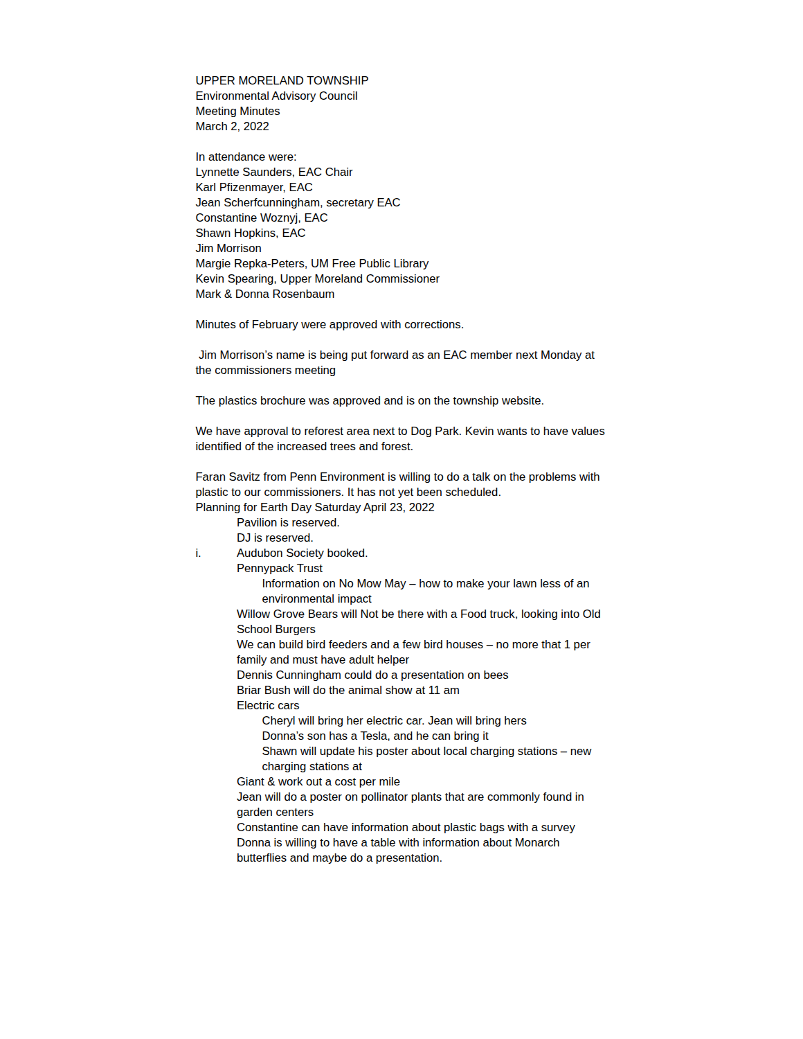UPPER MORELAND TOWNSHIP
Environmental Advisory Council
Meeting Minutes
March 2, 2022
In attendance were:
Lynnette Saunders, EAC Chair
Karl Pfizenmayer, EAC
Jean Scherfcunningham, secretary EAC
Constantine Woznyj, EAC
Shawn Hopkins, EAC
Jim Morrison
Margie Repka-Peters, UM Free Public Library
Kevin Spearing, Upper Moreland Commissioner
Mark & Donna Rosenbaum
Minutes of February were approved with corrections.
Jim Morrison’s name is being put forward as an EAC member next Monday at the commissioners meeting
The plastics brochure was approved and is on the township website.
We have approval to reforest area next to Dog Park. Kevin wants to have values identified of the increased trees and forest.
Faran Savitz from Penn Environment is willing to do a talk on the problems with plastic to our commissioners. It has not yet been scheduled.
Planning for Earth Day Saturday April 23, 2022
Pavilion is reserved.
DJ is reserved.
i.
Audubon Society booked.
Pennypack Trust
Information on No Mow May – how to make your lawn less of an environmental impact
Willow Grove Bears will Not be there with a Food truck, looking into Old School Burgers
We can build bird feeders and a few bird houses – no more that 1 per family and must have adult helper
Dennis Cunningham could do a presentation on bees
Briar Bush will do the animal show at 11 am
Electric cars
Cheryl will bring her electric car. Jean will bring hers
Donna’s son has a Tesla, and he can bring it
Shawn will update his poster about local charging stations – new charging stations at
Giant & work out a cost per mile
Jean will do a poster on pollinator plants that are commonly found in garden centers
Constantine can have information about plastic bags with a survey
Donna is willing to have a table with information about Monarch butterflies and maybe do a presentation.